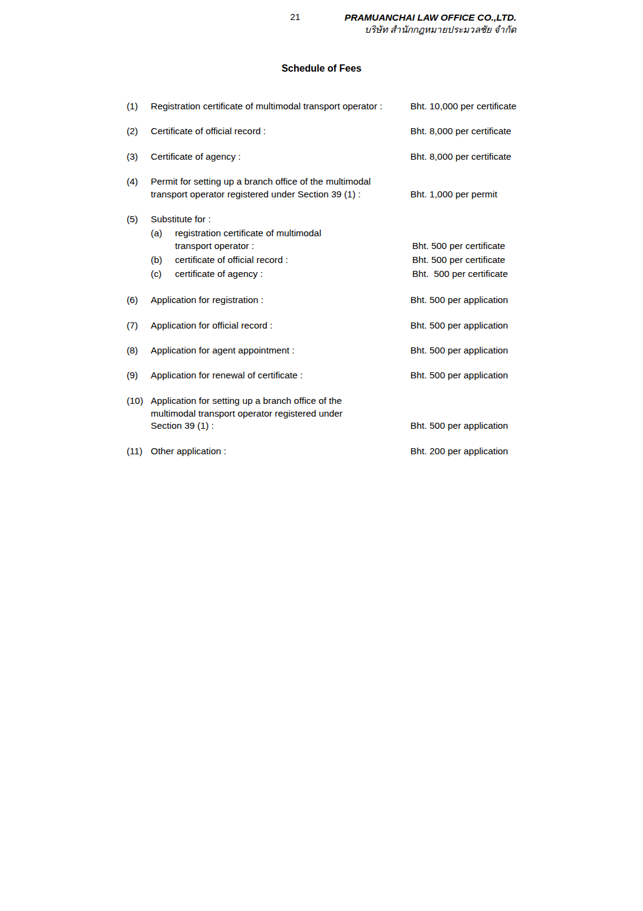21
PRAMUANCHAI LAW OFFICE CO.,LTD.
บริษัท สำนักกฎหมายประมวลชัย จำกัด
Schedule of Fees
| (1) | Registration certificate of multimodal transport operator : | Bht. 10,000 per certificate |
| (2) | Certificate of official record : | Bht. 8,000 per certificate |
| (3) | Certificate of agency : | Bht. 8,000 per certificate |
| (4) | Permit for setting up a branch office of the multimodal transport operator registered under Section 39 (1) : | Bht. 1,000 per permit |
| (5) | Substitute for : / (a) / registration certificate of multimodal transport operator : / Bht. 500 per certificate / / (b) / certificate of official record : / Bht. 500 per certificate / / (c) / certificate of agency : / Bht. 500 per certificate / |
| (6) | Application for registration : | Bht. 500 per application |
| (7) | Application for official record : | Bht. 500 per application |
| (8) | Application for agent appointment : | Bht. 500 per application |
| (9) | Application for renewal of certificate : | Bht. 500 per application |
| (10) | Application for setting up a branch office of the multimodal transport operator registered under Section 39 (1) : | Bht. 500 per application |
| (11) | Other application : | Bht. 200 per application |